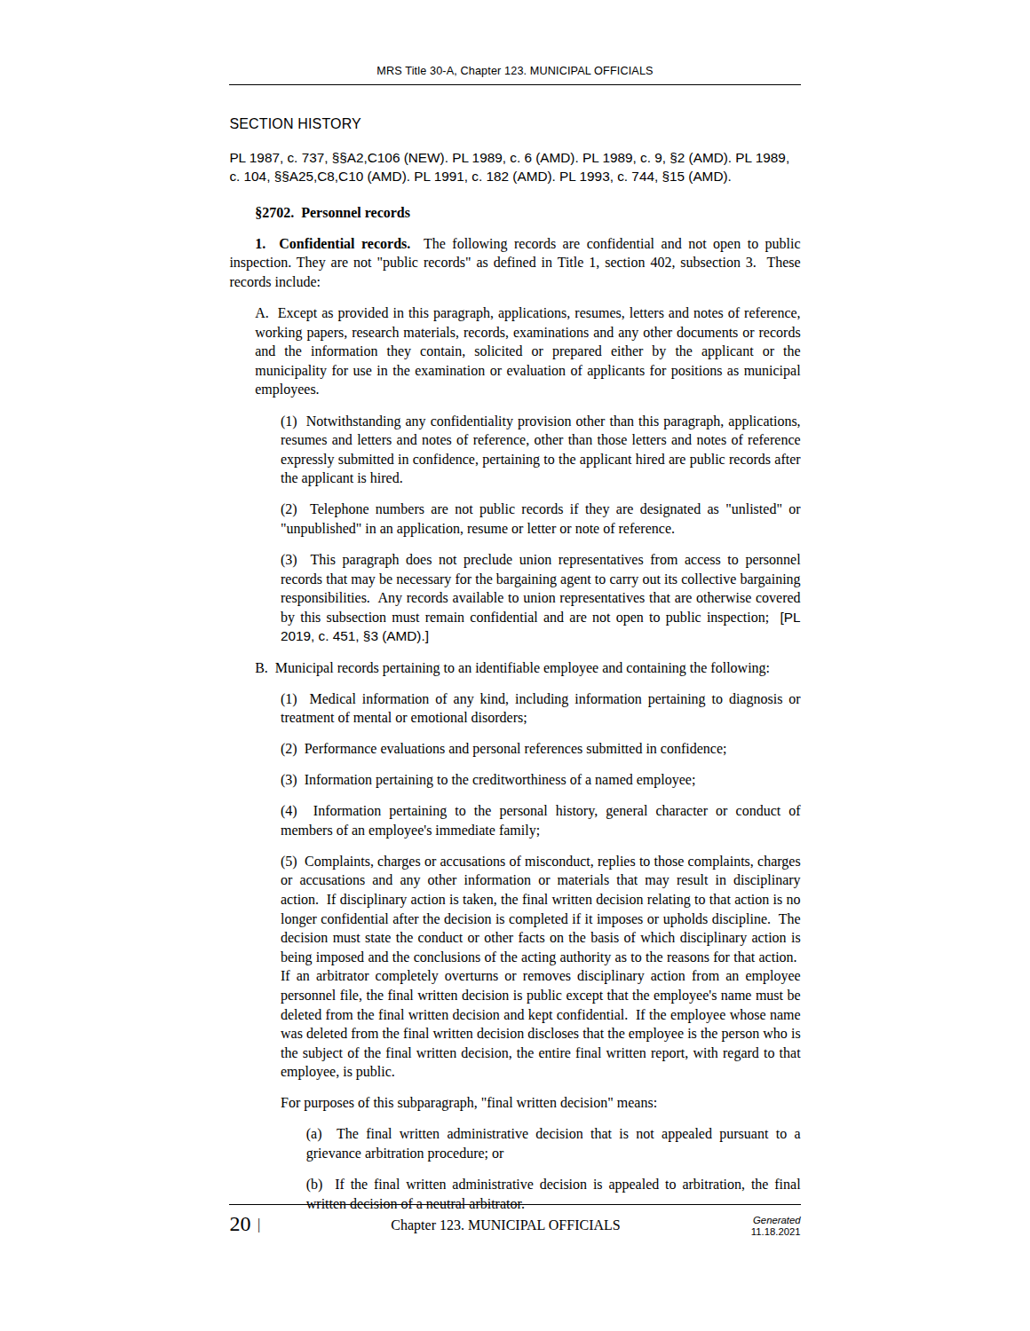MRS Title 30-A, Chapter 123. MUNICIPAL OFFICIALS
SECTION HISTORY
PL 1987, c. 737, §§A2,C106 (NEW). PL 1989, c. 6 (AMD). PL 1989, c. 9, §2 (AMD). PL 1989, c. 104, §§A25,C8,C10 (AMD). PL 1991, c. 182 (AMD). PL 1993, c. 744, §15 (AMD).
§2702. Personnel records
1. Confidential records. The following records are confidential and not open to public inspection. They are not "public records" as defined in Title 1, section 402, subsection 3. These records include:
A. Except as provided in this paragraph, applications, resumes, letters and notes of reference, working papers, research materials, records, examinations and any other documents or records and the information they contain, solicited or prepared either by the applicant or the municipality for use in the examination or evaluation of applicants for positions as municipal employees.
(1) Notwithstanding any confidentiality provision other than this paragraph, applications, resumes and letters and notes of reference, other than those letters and notes of reference expressly submitted in confidence, pertaining to the applicant hired are public records after the applicant is hired.
(2) Telephone numbers are not public records if they are designated as "unlisted" or "unpublished" in an application, resume or letter or note of reference.
(3) This paragraph does not preclude union representatives from access to personnel records that may be necessary for the bargaining agent to carry out its collective bargaining responsibilities. Any records available to union representatives that are otherwise covered by this subsection must remain confidential and are not open to public inspection; [PL 2019, c. 451, §3 (AMD).]
B. Municipal records pertaining to an identifiable employee and containing the following:
(1) Medical information of any kind, including information pertaining to diagnosis or treatment of mental or emotional disorders;
(2) Performance evaluations and personal references submitted in confidence;
(3) Information pertaining to the creditworthiness of a named employee;
(4) Information pertaining to the personal history, general character or conduct of members of an employee's immediate family;
(5) Complaints, charges or accusations of misconduct, replies to those complaints, charges or accusations and any other information or materials that may result in disciplinary action. If disciplinary action is taken, the final written decision relating to that action is no longer confidential after the decision is completed if it imposes or upholds discipline. The decision must state the conduct or other facts on the basis of which disciplinary action is being imposed and the conclusions of the acting authority as to the reasons for that action. If an arbitrator completely overturns or removes disciplinary action from an employee personnel file, the final written decision is public except that the employee's name must be deleted from the final written decision and kept confidential. If the employee whose name was deleted from the final written decision discloses that the employee is the person who is the subject of the final written decision, the entire final written report, with regard to that employee, is public.
For purposes of this subparagraph, "final written decision" means:
(a) The final written administrative decision that is not appealed pursuant to a grievance arbitration procedure; or
(b) If the final written administrative decision is appealed to arbitration, the final written decision of a neutral arbitrator.
20|
Chapter 123. MUNICIPAL OFFICIALS
Generated
11.18.2021